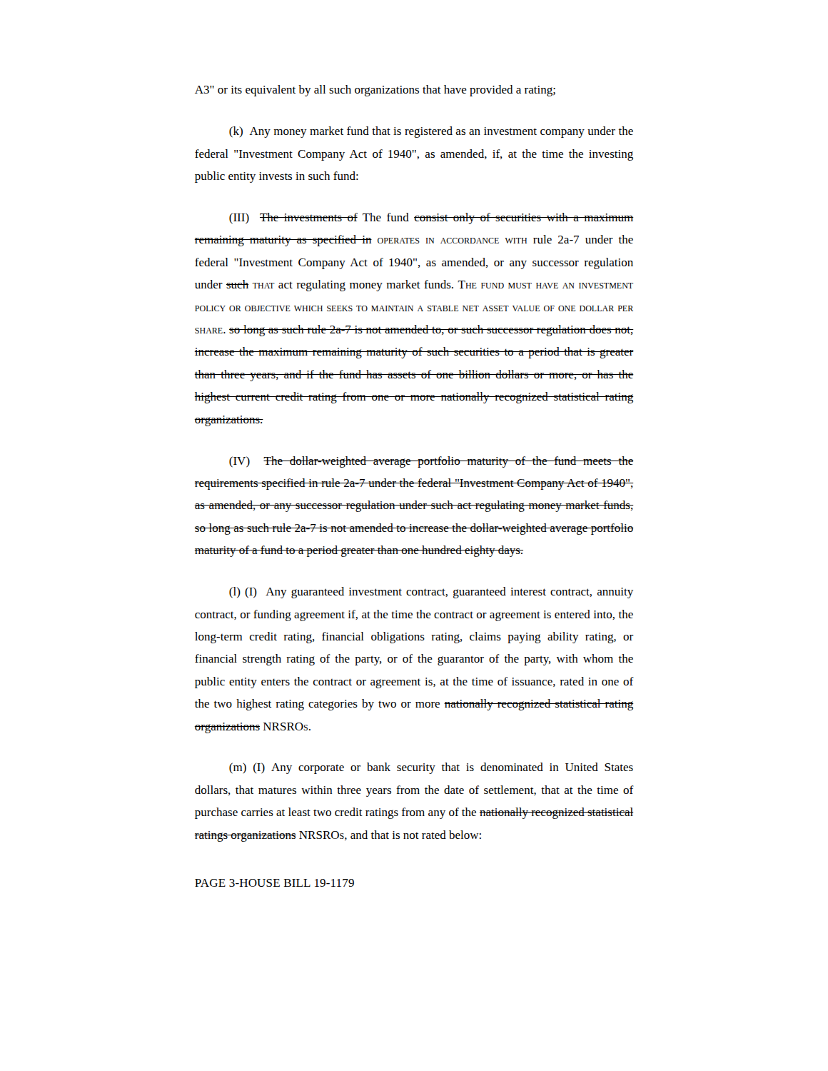A3" or its equivalent by all such organizations that have provided a rating;
(k) Any money market fund that is registered as an investment company under the federal "Investment Company Act of 1940", as amended, if, at the time the investing public entity invests in such fund:
(III) The investments of The fund consist only of securities with a maximum remaining maturity as specified in operates in accordance with rule 2a-7 under the federal "Investment Company Act of 1940", as amended, or any successor regulation under such that act regulating money market funds. The fund must have an investment policy or objective which seeks to maintain a stable net asset value of one dollar per share. so long as such rule 2a-7 is not amended to, or such successor regulation does not, increase the maximum remaining maturity of such securities to a period that is greater than three years, and if the fund has assets of one billion dollars or more, or has the highest current credit rating from one or more nationally recognized statistical rating organizations.
(IV) The dollar-weighted average portfolio maturity of the fund meets the requirements specified in rule 2a-7 under the federal "Investment Company Act of 1940", as amended, or any successor regulation under such act regulating money market funds, so long as such rule 2a-7 is not amended to increase the dollar-weighted average portfolio maturity of a fund to a period greater than one hundred eighty days.
(l) (I) Any guaranteed investment contract, guaranteed interest contract, annuity contract, or funding agreement if, at the time the contract or agreement is entered into, the long-term credit rating, financial obligations rating, claims paying ability rating, or financial strength rating of the party, or of the guarantor of the party, with whom the public entity enters the contract or agreement is, at the time of issuance, rated in one of the two highest rating categories by two or more nationally recognized statistical rating organizations NRSROs.
(m) (I) Any corporate or bank security that is denominated in United States dollars, that matures within three years from the date of settlement, that at the time of purchase carries at least two credit ratings from any of the nationally recognized statistical ratings organizations NRSROs, and that is not rated below:
PAGE 3-HOUSE BILL 19-1179